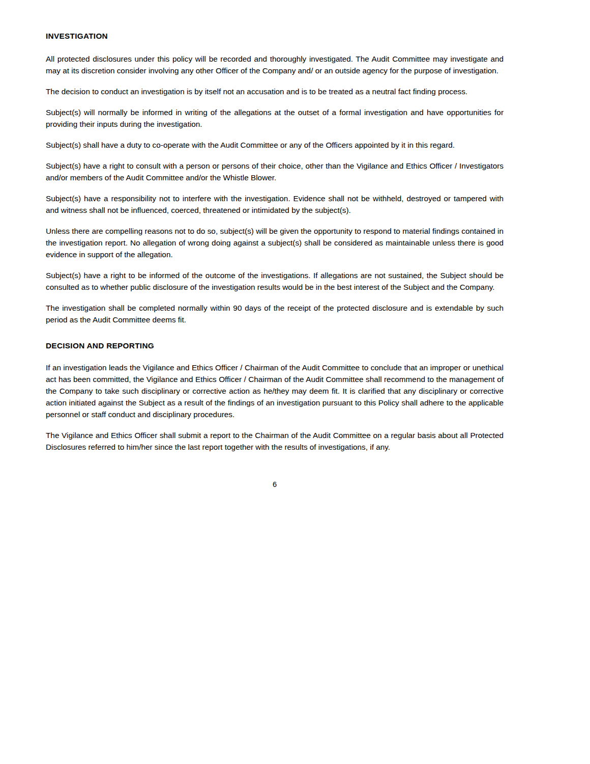INVESTIGATION
All protected disclosures under this policy will be recorded and thoroughly investigated. The Audit Committee may investigate and may at its discretion consider involving any other Officer of the Company and/ or an outside agency for the purpose of investigation.
The decision to conduct an investigation is by itself not an accusation and is to be treated as a neutral fact finding process.
Subject(s) will normally be informed in writing of the allegations at the outset of a formal investigation and have opportunities for providing their inputs during the investigation.
Subject(s) shall have a duty to co-operate with the Audit Committee or any of the Officers appointed by it in this regard.
Subject(s) have a right to consult with a person or persons of their choice, other than the Vigilance and Ethics Officer / Investigators and/or members of the Audit Committee and/or the Whistle Blower.
Subject(s) have a responsibility not to interfere with the investigation. Evidence shall not be withheld, destroyed or tampered with and witness shall not be influenced, coerced, threatened or intimidated by the subject(s).
Unless there are compelling reasons not to do so, subject(s) will be given the opportunity to respond to material findings contained in the investigation report. No allegation of wrong doing against a subject(s) shall be considered as maintainable unless there is good evidence in support of the allegation.
Subject(s) have a right to be informed of the outcome of the investigations. If allegations are not sustained, the Subject should be consulted as to whether public disclosure of the investigation results would be in the best interest of the Subject and the Company.
The investigation shall be completed normally within 90 days of the receipt of the protected disclosure and is extendable by such period as the Audit Committee deems fit.
DECISION AND REPORTING
If an investigation leads the Vigilance and Ethics Officer / Chairman of the Audit Committee to conclude that an improper or unethical act has been committed, the Vigilance and Ethics Officer / Chairman of the Audit Committee shall recommend to the management of the Company to take such disciplinary or corrective action as he/they may deem fit. It is clarified that any disciplinary or corrective action initiated against the Subject as a result of the findings of an investigation pursuant to this Policy shall adhere to the applicable personnel or staff conduct and disciplinary procedures.
The Vigilance and Ethics Officer shall submit a report to the Chairman of the Audit Committee on a regular basis about all Protected Disclosures referred to him/her since the last report together with the results of investigations, if any.
6